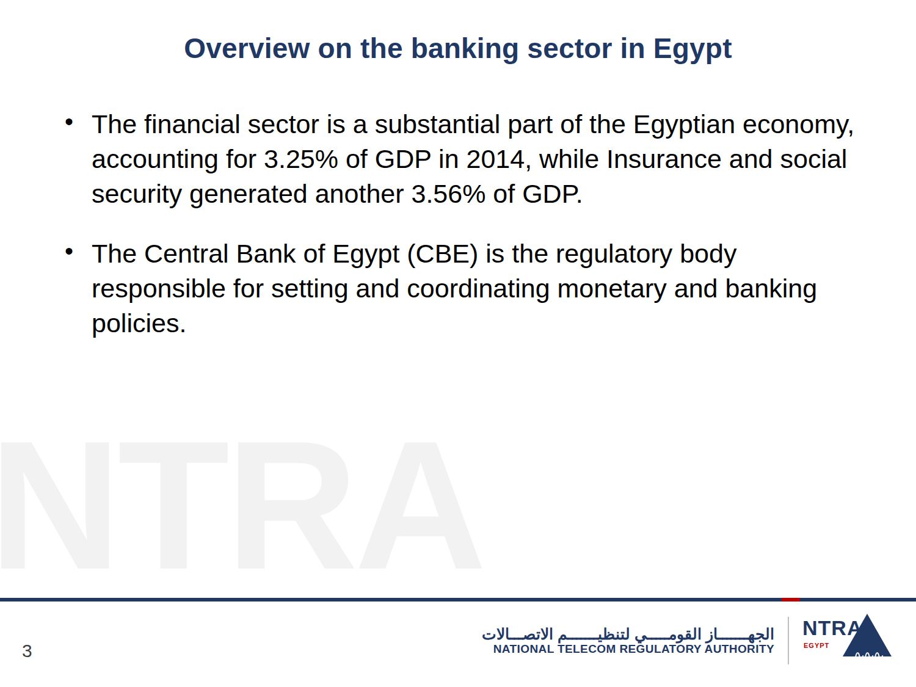Overview on the banking sector in Egypt
NTRA
The financial sector is a substantial part of the Egyptian economy, accounting for 3.25% of GDP in 2014, while Insurance and social security generated another 3.56% of GDP.
The Central Bank of Egypt (CBE) is the regulatory body responsible for setting and coordinating monetary and banking policies.
3
الجهـــــــاز القومـــــي لتنظيـــــــم الاتصـــالات
NATIONAL TELECOM REGULATORY AUTHORITY
NTRA
EGYPT
∿∿∿